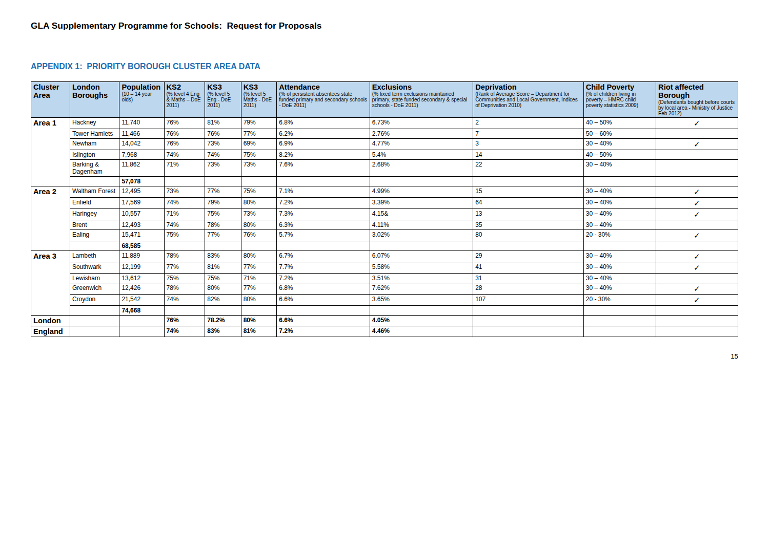GLA Supplementary Programme for Schools: Request for Proposals
APPENDIX 1: PRIORITY BOROUGH CLUSTER AREA DATA
| Cluster Area | London Boroughs | Population (10 – 14 year olds) | KS2 (% level 4 Eng & Maths – DoE 2011) | KS3 (% level 5 Eng - DoE 2011) | KS3 (% level 5 Maths - DoE 2011) | Attendance (% of persistent absentees state funded primary and secondary schools - DoE 2011) | Exclusions (% fixed term exclusions maintained primary, state funded secondary & special schools - DoE 2011) | Deprivation (Rank of Average Score – Department for Communities and Local Government, Indices of Deprivation 2010) | Child Poverty (% of children living in poverty – HMRC child poverty statistics 2009) | Riot affected Borough (Defendants bought before courts by local area - Ministry of Justice Feb 2012) |
| --- | --- | --- | --- | --- | --- | --- | --- | --- | --- | --- |
| Area 1 | Hackney | 11,740 | 76% | 81% | 79% | 6.8% | 6.73% | 2 | 40 – 50% | ✓ |
| Tower Hamlets | 11,466 | 76% | 76% | 77% | 6.2% | 2.76% | 7 | 50 – 60% | |
| Newham | 14,042 | 76% | 73% | 69% | 6.9% | 4.77% | 3 | 30 – 40% | ✓ |
| Islington | 7,968 | 74% | 74% | 75% | 8.2% | 5.4% | 14 | 40 – 50% | |
| Barking & Dagenham | 11,862 | 71% | 73% | 73% | 7.6% | 2.68% | 22 | 30 – 40% | |
| | 57,078 | | | | | | | | |
| Area 2 | Waltham Forest | 12,495 | 73% | 77% | 75% | 7.1% | 4.99% | 15 | 30 – 40% | ✓ |
| Enfield | 17,569 | 74% | 79% | 80% | 7.2% | 3.39% | 64 | 30 – 40% | ✓ |
| Haringey | 10,557 | 71% | 75% | 73% | 7.3% | 4.15& | 13 | 30 – 40% | ✓ |
| Brent | 12,493 | 74% | 78% | 80% | 6.3% | 4.11% | 35 | 30 – 40% | |
| Ealing | 15,471 | 75% | 77% | 76% | 5.7% | 3.02% | 80 | 20 - 30% | ✓ |
| | 68,585 | | | | | | | | |
| Area 3 | Lambeth | 11,889 | 78% | 83% | 80% | 6.7% | 6.07% | 29 | 30 – 40% | ✓ |
| Southwark | 12,199 | 77% | 81% | 77% | 7.7% | 5.58% | 41 | 30 – 40% | ✓ |
| Lewisham | 13,612 | 75% | 75% | 71% | 7.2% | 3.51% | 31 | 30 – 40% | |
| Greenwich | 12,426 | 78% | 80% | 77% | 6.8% | 7.62% | 28 | 30 – 40% | ✓ |
| Croydon | 21,542 | 74% | 82% | 80% | 6.6% | 3.65% | 107 | 20 - 30% | ✓ |
| | 74,668 | | | | | | | | |
| London | | | 76% | 78.2% | 80% | 6.6% | 4.05% | | | |
| England | | | 74% | 83% | 81% | 7.2% | 4.46% | | | |
15